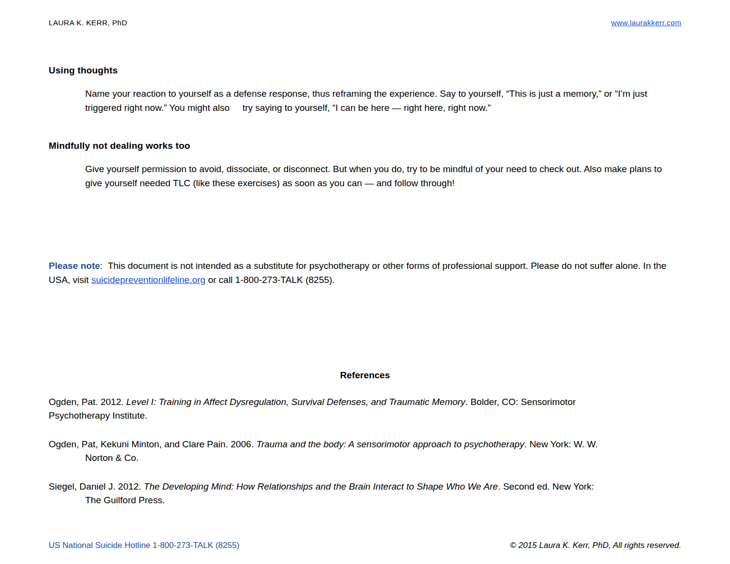LAURA K. KERR, PhD www.laurakkerr.com
Using thoughts
Name your reaction to yourself as a defense response, thus reframing the experience. Say to yourself, “This is just a memory,” or “I’m just triggered right now.” You might also try saying to yourself, “I can be here — right here, right now.”
Mindfully not dealing works too
Give yourself permission to avoid, dissociate, or disconnect. But when you do, try to be mindful of your need to check out. Also make plans to give yourself needed TLC (like these exercises) as soon as you can — and follow through!
Please note: This document is not intended as a substitute for psychotherapy or other forms of professional support. Please do not suffer alone. In the USA, visit suicidepreventionlifeline.org or call 1-800-273-TALK (8255).
References
Ogden, Pat. 2012. Level I: Training in Affect Dysregulation, Survival Defenses, and Traumatic Memory. Bolder, CO: Sensorimotor Psychotherapy Institute.
Ogden, Pat, Kekuni Minton, and Clare Pain. 2006. Trauma and the body: A sensorimotor approach to psychotherapy. New York: W. W. Norton & Co.
Siegel, Daniel J. 2012. The Developing Mind: How Relationships and the Brain Interact to Shape Who We Are. Second ed. New York: The Guilford Press.
US National Suicide Hotline 1-800-273-TALK (8255) © 2015 Laura K. Kerr, PhD, All rights reserved.